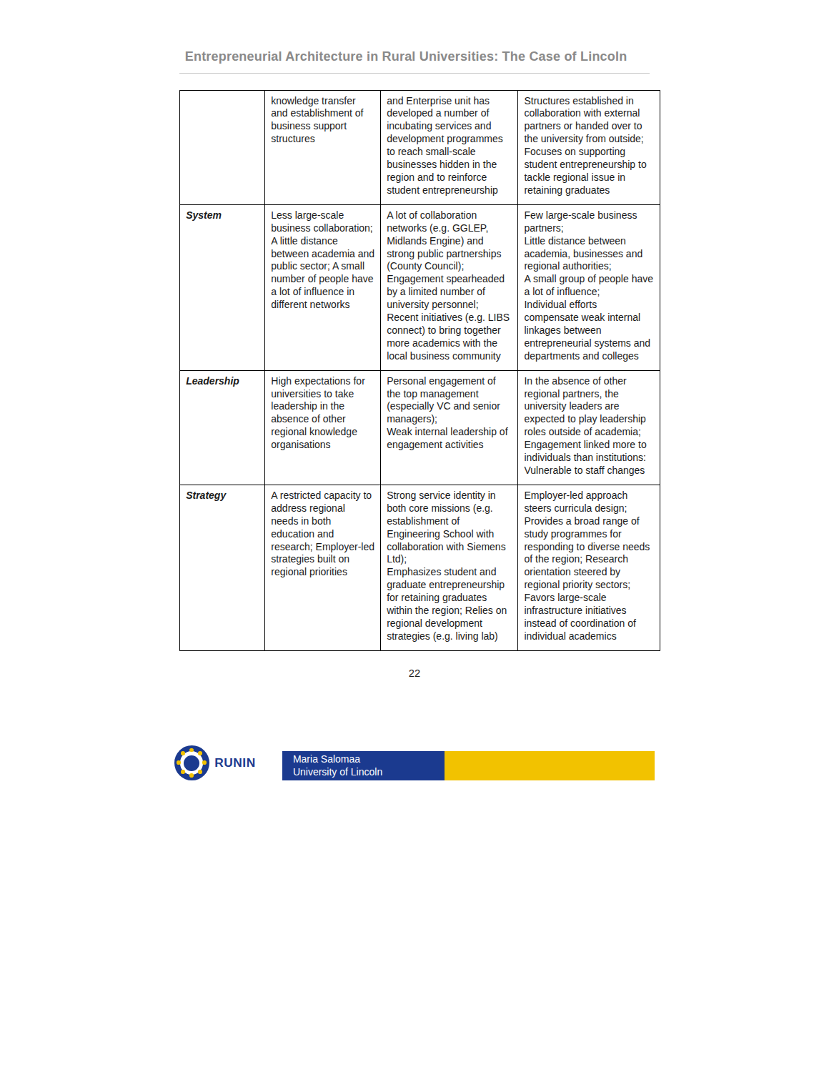Entrepreneurial Architecture in Rural Universities: The Case of Lincoln
| | knowledge transfer and establishment of business support structures | and Enterprise unit has developed a number of incubating services and development programmes to reach small-scale businesses hidden in the region and to reinforce student entrepreneurship | Structures established in collaboration with external partners or handed over to the university from outside; Focuses on supporting student entrepreneurship to tackle regional issue in retaining graduates |
| System | Less large-scale business collaboration; A little distance between academia and public sector; A small number of people have a lot of influence in different networks | A lot of collaboration networks (e.g. GGLEP, Midlands Engine) and strong public partnerships (County Council); Engagement spearheaded by a limited number of university personnel; Recent initiatives (e.g. LIBS connect) to bring together more academics with the local business community | Few large-scale business partners; Little distance between academia, businesses and regional authorities; A small group of people have a lot of influence; Individual efforts compensate weak internal linkages between entrepreneurial systems and departments and colleges |
| Leadership | High expectations for universities to take leadership in the absence of other regional knowledge organisations | Personal engagement of the top management (especially VC and senior managers); Weak internal leadership of engagement activities | In the absence of other regional partners, the university leaders are expected to play leadership roles outside of academia; Engagement linked more to individuals than institutions: Vulnerable to staff changes |
| Strategy | A restricted capacity to address regional needs in both education and research; Employer-led strategies built on regional priorities | Strong service identity in both core missions (e.g. establishment of Engineering School with collaboration with Siemens Ltd); Emphasizes student and graduate entrepreneurship for retaining graduates within the region; Relies on regional development strategies (e.g. living lab) | Employer-led approach steers curricula design; Provides a broad range of study programmes for responding to diverse needs of the region; Research orientation steered by regional priority sectors; Favors large-scale infrastructure initiatives instead of coordination of individual academics |
22
RUNIN
Maria Salomaa
University of Lincoln